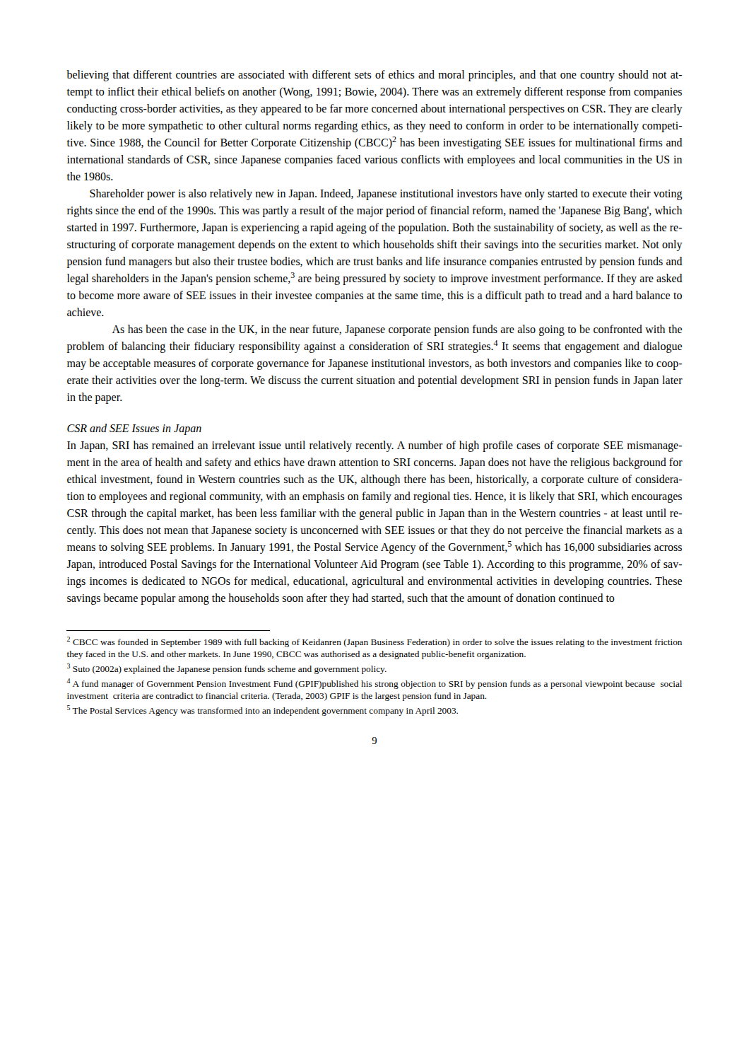believing that different countries are associated with different sets of ethics and moral principles, and that one country should not attempt to inflict their ethical beliefs on another (Wong, 1991; Bowie, 2004). There was an extremely different response from companies conducting cross-border activities, as they appeared to be far more concerned about international perspectives on CSR. They are clearly likely to be more sympathetic to other cultural norms regarding ethics, as they need to conform in order to be internationally competitive. Since 1988, the Council for Better Corporate Citizenship (CBCC)2 has been investigating SEE issues for multinational firms and international standards of CSR, since Japanese companies faced various conflicts with employees and local communities in the US in the 1980s.
Shareholder power is also relatively new in Japan. Indeed, Japanese institutional investors have only started to execute their voting rights since the end of the 1990s. This was partly a result of the major period of financial reform, named the 'Japanese Big Bang', which started in 1997. Furthermore, Japan is experiencing a rapid ageing of the population. Both the sustainability of society, as well as the restructuring of corporate management depends on the extent to which households shift their savings into the securities market. Not only pension fund managers but also their trustee bodies, which are trust banks and life insurance companies entrusted by pension funds and legal shareholders in the Japan's pension scheme,3 are being pressured by society to improve investment performance. If they are asked to become more aware of SEE issues in their investee companies at the same time, this is a difficult path to tread and a hard balance to achieve.
As has been the case in the UK, in the near future, Japanese corporate pension funds are also going to be confronted with the problem of balancing their fiduciary responsibility against a consideration of SRI strategies.4 It seems that engagement and dialogue may be acceptable measures of corporate governance for Japanese institutional investors, as both investors and companies like to cooperate their activities over the long-term. We discuss the current situation and potential development SRI in pension funds in Japan later in the paper.
CSR and SEE Issues in Japan
In Japan, SRI has remained an irrelevant issue until relatively recently. A number of high profile cases of corporate SEE mismanagement in the area of health and safety and ethics have drawn attention to SRI concerns. Japan does not have the religious background for ethical investment, found in Western countries such as the UK, although there has been, historically, a corporate culture of consideration to employees and regional community, with an emphasis on family and regional ties. Hence, it is likely that SRI, which encourages CSR through the capital market, has been less familiar with the general public in Japan than in the Western countries - at least until recently. This does not mean that Japanese society is unconcerned with SEE issues or that they do not perceive the financial markets as a means to solving SEE problems. In January 1991, the Postal Service Agency of the Government,5 which has 16,000 subsidiaries across Japan, introduced Postal Savings for the International Volunteer Aid Program (see Table 1). According to this programme, 20% of savings incomes is dedicated to NGOs for medical, educational, agricultural and environmental activities in developing countries. These savings became popular among the households soon after they had started, such that the amount of donation continued to
2 CBCC was founded in September 1989 with full backing of Keidanren (Japan Business Federation) in order to solve the issues relating to the investment friction they faced in the U.S. and other markets. In June 1990, CBCC was authorised as a designated public-benefit organization.
3 Suto (2002a) explained the Japanese pension funds scheme and government policy.
4 A fund manager of Government Pension Investment Fund (GPIF)published his strong objection to SRI by pension funds as a personal viewpoint because social investment criteria are contradict to financial criteria. (Terada, 2003) GPIF is the largest pension fund in Japan.
5 The Postal Services Agency was transformed into an independent government company in April 2003.
9